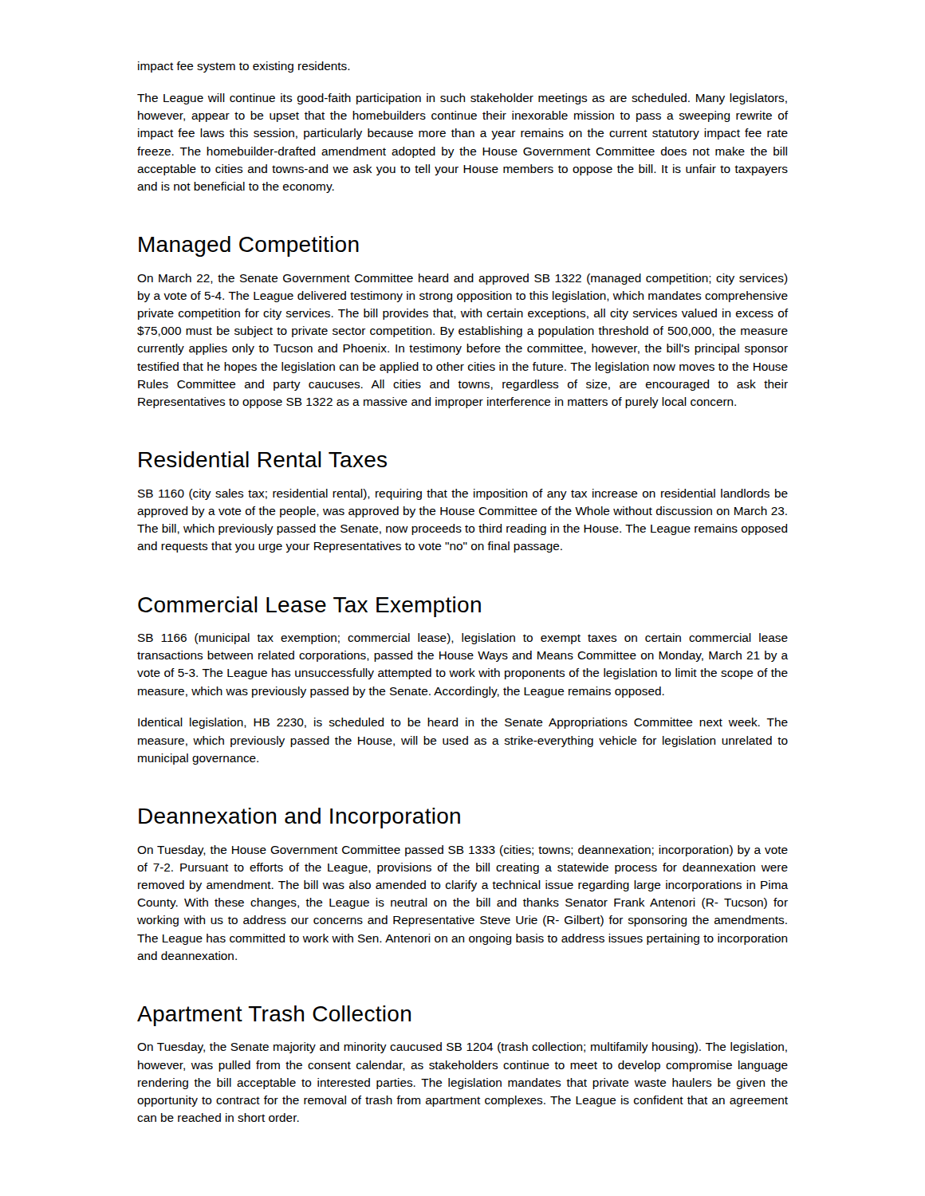impact fee system to existing residents.
The League will continue its good-faith participation in such stakeholder meetings as are scheduled. Many legislators, however, appear to be upset that the homebuilders continue their inexorable mission to pass a sweeping rewrite of impact fee laws this session, particularly because more than a year remains on the current statutory impact fee rate freeze. The homebuilder-drafted amendment adopted by the House Government Committee does not make the bill acceptable to cities and towns-and we ask you to tell your House members to oppose the bill. It is unfair to taxpayers and is not beneficial to the economy.
Managed Competition
On March 22, the Senate Government Committee heard and approved SB 1322 (managed competition; city services) by a vote of 5-4. The League delivered testimony in strong opposition to this legislation, which mandates comprehensive private competition for city services. The bill provides that, with certain exceptions, all city services valued in excess of $75,000 must be subject to private sector competition. By establishing a population threshold of 500,000, the measure currently applies only to Tucson and Phoenix. In testimony before the committee, however, the bill's principal sponsor testified that he hopes the legislation can be applied to other cities in the future. The legislation now moves to the House Rules Committee and party caucuses. All cities and towns, regardless of size, are encouraged to ask their Representatives to oppose SB 1322 as a massive and improper interference in matters of purely local concern.
Residential Rental Taxes
SB 1160 (city sales tax; residential rental), requiring that the imposition of any tax increase on residential landlords be approved by a vote of the people, was approved by the House Committee of the Whole without discussion on March 23. The bill, which previously passed the Senate, now proceeds to third reading in the House. The League remains opposed and requests that you urge your Representatives to vote "no" on final passage.
Commercial Lease Tax Exemption
SB 1166 (municipal tax exemption; commercial lease), legislation to exempt taxes on certain commercial lease transactions between related corporations, passed the House Ways and Means Committee on Monday, March 21 by a vote of 5-3. The League has unsuccessfully attempted to work with proponents of the legislation to limit the scope of the measure, which was previously passed by the Senate. Accordingly, the League remains opposed.
Identical legislation, HB 2230, is scheduled to be heard in the Senate Appropriations Committee next week. The measure, which previously passed the House, will be used as a strike-everything vehicle for legislation unrelated to municipal governance.
Deannexation and Incorporation
On Tuesday, the House Government Committee passed SB 1333 (cities; towns; deannexation; incorporation) by a vote of 7-2. Pursuant to efforts of the League, provisions of the bill creating a statewide process for deannexation were removed by amendment. The bill was also amended to clarify a technical issue regarding large incorporations in Pima County. With these changes, the League is neutral on the bill and thanks Senator Frank Antenori (R- Tucson) for working with us to address our concerns and Representative Steve Urie (R- Gilbert) for sponsoring the amendments. The League has committed to work with Sen. Antenori on an ongoing basis to address issues pertaining to incorporation and deannexation.
Apartment Trash Collection
On Tuesday, the Senate majority and minority caucused SB 1204 (trash collection; multifamily housing). The legislation, however, was pulled from the consent calendar, as stakeholders continue to meet to develop compromise language rendering the bill acceptable to interested parties. The legislation mandates that private waste haulers be given the opportunity to contract for the removal of trash from apartment complexes. The League is confident that an agreement can be reached in short order.